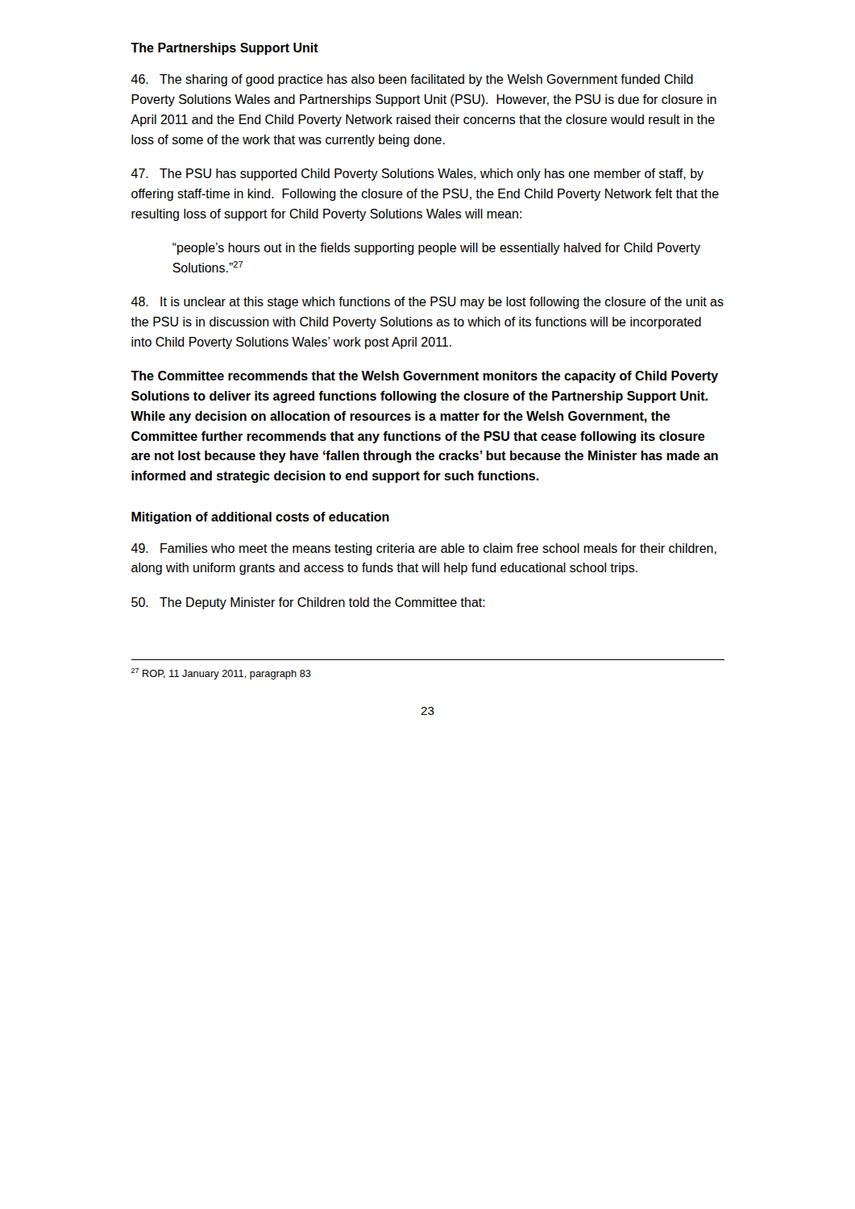The Partnerships Support Unit
46. The sharing of good practice has also been facilitated by the Welsh Government funded Child Poverty Solutions Wales and Partnerships Support Unit (PSU). However, the PSU is due for closure in April 2011 and the End Child Poverty Network raised their concerns that the closure would result in the loss of some of the work that was currently being done.
47. The PSU has supported Child Poverty Solutions Wales, which only has one member of staff, by offering staff-time in kind. Following the closure of the PSU, the End Child Poverty Network felt that the resulting loss of support for Child Poverty Solutions Wales will mean:
“people’s hours out in the fields supporting people will be essentially halved for Child Poverty Solutions.”27
48. It is unclear at this stage which functions of the PSU may be lost following the closure of the unit as the PSU is in discussion with Child Poverty Solutions as to which of its functions will be incorporated into Child Poverty Solutions Wales’ work post April 2011.
The Committee recommends that the Welsh Government monitors the capacity of Child Poverty Solutions to deliver its agreed functions following the closure of the Partnership Support Unit. While any decision on allocation of resources is a matter for the Welsh Government, the Committee further recommends that any functions of the PSU that cease following its closure are not lost because they have ‘fallen through the cracks’ but because the Minister has made an informed and strategic decision to end support for such functions.
Mitigation of additional costs of education
49. Families who meet the means testing criteria are able to claim free school meals for their children, along with uniform grants and access to funds that will help fund educational school trips.
50. The Deputy Minister for Children told the Committee that:
27 ROP, 11 January 2011, paragraph 83
23